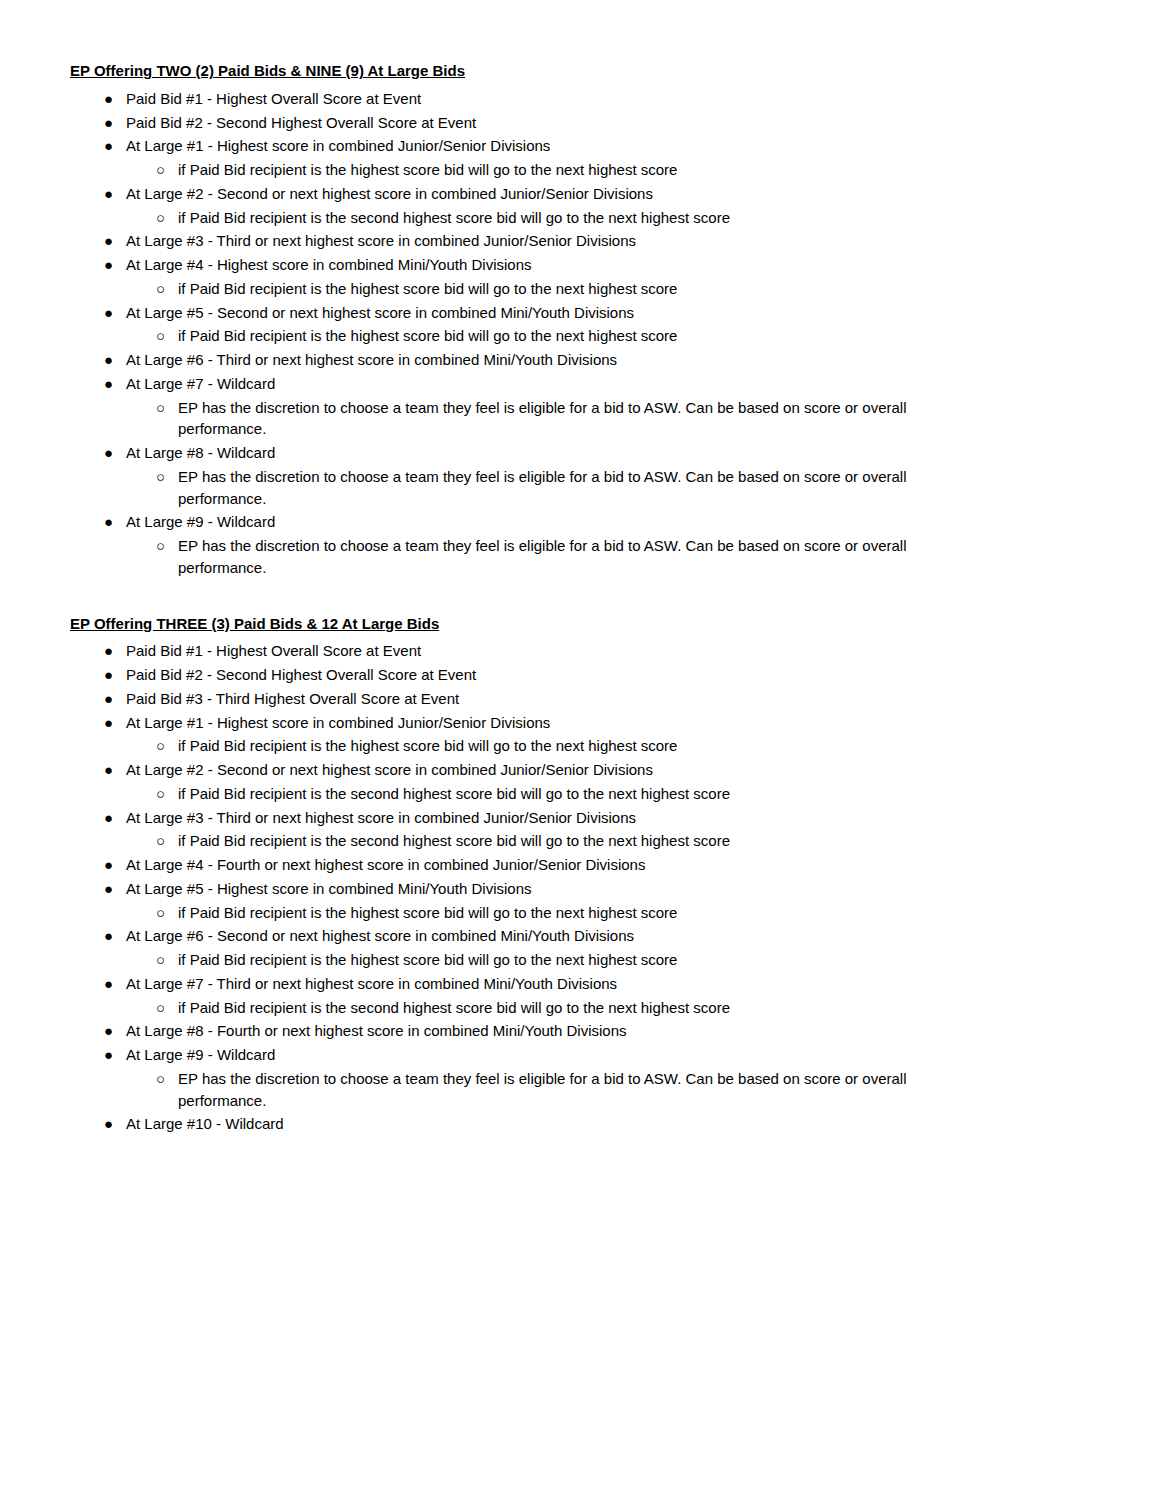EP Offering TWO (2) Paid Bids & NINE (9) At Large Bids
Paid Bid #1 - Highest Overall Score at Event
Paid Bid #2 - Second Highest Overall Score at Event
At Large #1 - Highest score in combined Junior/Senior Divisions
if Paid Bid recipient is the highest score bid will go to the next highest score
At Large #2 - Second or next highest score in combined Junior/Senior Divisions
if Paid Bid recipient is the second highest score bid will go to the next highest score
At Large #3 - Third or next highest score in combined Junior/Senior Divisions
At Large #4 - Highest score in combined Mini/Youth Divisions
if Paid Bid recipient is the highest score bid will go to the next highest score
At Large #5 - Second or next highest score in combined Mini/Youth Divisions
if Paid Bid recipient is the highest score bid will go to the next highest score
At Large #6 - Third or next highest score in combined Mini/Youth Divisions
At Large #7 - Wildcard
EP has the discretion to choose a team they feel is eligible for a bid to ASW. Can be based on score or overall performance.
At Large #8 - Wildcard
EP has the discretion to choose a team they feel is eligible for a bid to ASW. Can be based on score or overall performance.
At Large #9 - Wildcard
EP has the discretion to choose a team they feel is eligible for a bid to ASW. Can be based on score or overall performance.
EP Offering THREE (3) Paid Bids & 12 At Large Bids
Paid Bid #1 - Highest Overall Score at Event
Paid Bid #2 - Second Highest Overall Score at Event
Paid Bid #3 - Third Highest Overall Score at Event
At Large #1 - Highest score in combined Junior/Senior Divisions
if Paid Bid recipient is the highest score bid will go to the next highest score
At Large #2 - Second or next highest score in combined Junior/Senior Divisions
if Paid Bid recipient is the second highest score bid will go to the next highest score
At Large #3 - Third or next highest score in combined Junior/Senior Divisions
if Paid Bid recipient is the second highest score bid will go to the next highest score
At Large #4 - Fourth or next highest score in combined Junior/Senior Divisions
At Large #5 - Highest score in combined Mini/Youth Divisions
if Paid Bid recipient is the highest score bid will go to the next highest score
At Large #6 - Second or next highest score in combined Mini/Youth Divisions
if Paid Bid recipient is the highest score bid will go to the next highest score
At Large #7 - Third or next highest score in combined Mini/Youth Divisions
if Paid Bid recipient is the second highest score bid will go to the next highest score
At Large #8 - Fourth or next highest score in combined Mini/Youth Divisions
At Large #9 - Wildcard
EP has the discretion to choose a team they feel is eligible for a bid to ASW. Can be based on score or overall performance.
At Large #10 - Wildcard